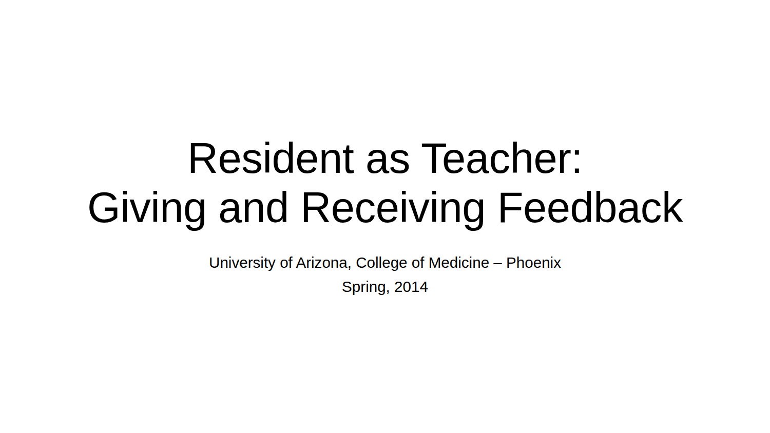Resident as Teacher:
Giving and Receiving Feedback
University of Arizona, College of Medicine – Phoenix Spring, 2014